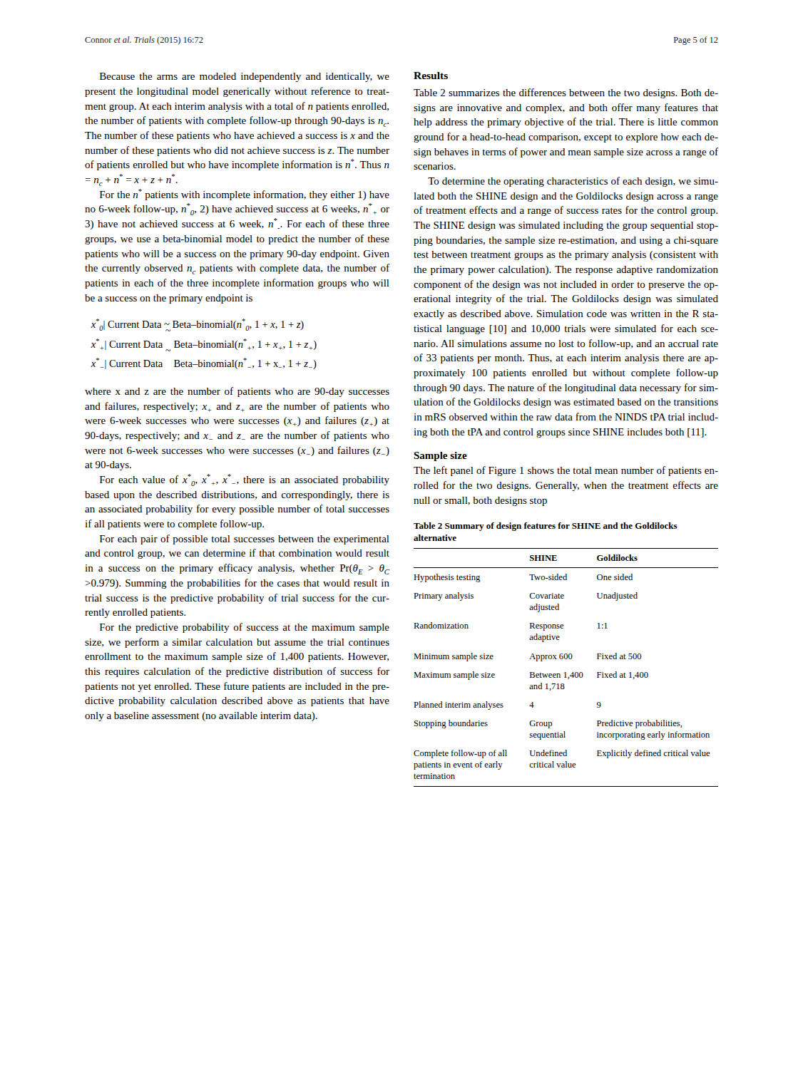Connor et al. Trials (2015) 16:72 Page 5 of 12
Because the arms are modeled independently and identically, we present the longitudinal model generically without reference to treatment group. At each interim analysis with a total of n patients enrolled, the number of patients with complete follow-up through 90-days is nc. The number of these patients who have achieved a success is x and the number of these patients who did not achieve success is z. The number of patients enrolled but who have incomplete information is n*. Thus n = nc + n* = x + z + n*.
For the n* patients with incomplete information, they either 1) have no 6-week follow-up, n*0, 2) have achieved success at 6 weeks, n*+ or 3) have not achieved success at 6 week, n*-. For each of these three groups, we use a beta-binomial model to predict the number of these patients who will be a success on the primary 90-day endpoint. Given the currently observed nc patients with complete data, the number of patients in each of the three incomplete information groups who will be a success on the primary endpoint is
x*0| Current Data ~ Beta–binomial(n*0, 1 + x, 1 + z)
x*+| Current Data Beta–binomial(n*+, 1 + x+, 1 + z+)
x*−| Current Data Beta–binomial(n*−, 1 + x−, 1 + z−)
where x and z are the number of patients who are 90-day successes and failures, respectively; x+ and z+ are the number of patients who were 6-week successes who were successes (x+) and failures (z+) at 90-days, respectively; and x− and z− are the number of patients who were not 6-week successes who were successes (x−) and failures (z−) at 90-days.
For each value of x*0, x*+, x*−, there is an associated probability based upon the described distributions, and correspondingly, there is an associated probability for every possible number of total successes if all patients were to complete follow-up.
For each pair of possible total successes between the experimental and control group, we can determine if that combination would result in a success on the primary efficacy analysis, whether Pr(θE > θC >0.979). Summing the probabilities for the cases that would result in trial success is the predictive probability of trial success for the currently enrolled patients.
For the predictive probability of success at the maximum sample size, we perform a similar calculation but assume the trial continues enrollment to the maximum sample size of 1,400 patients. However, this requires calculation of the predictive distribution of success for patients not yet enrolled. These future patients are included in the predictive probability calculation described above as patients that have only a baseline assessment (no available interim data).
Results
Table 2 summarizes the differences between the two designs. Both designs are innovative and complex, and both offer many features that help address the primary objective of the trial. There is little common ground for a head-to-head comparison, except to explore how each design behaves in terms of power and mean sample size across a range of scenarios.
To determine the operating characteristics of each design, we simulated both the SHINE design and the Goldilocks design across a range of treatment effects and a range of success rates for the control group. The SHINE design was simulated including the group sequential stopping boundaries, the sample size re-estimation, and using a chi-square test between treatment groups as the primary analysis (consistent with the primary power calculation). The response adaptive randomization component of the design was not included in order to preserve the operational integrity of the trial. The Goldilocks design was simulated exactly as described above. Simulation code was written in the R statistical language [10] and 10,000 trials were simulated for each scenario. All simulations assume no lost to follow-up, and an accrual rate of 33 patients per month. Thus, at each interim analysis there are approximately 100 patients enrolled but without complete follow-up through 90 days. The nature of the longitudinal data necessary for simulation of the Goldilocks design was estimated based on the transitions in mRS observed within the raw data from the NINDS tPA trial including both the tPA and control groups since SHINE includes both [11].
Sample size
The left panel of Figure 1 shows the total mean number of patients enrolled for the two designs. Generally, when the treatment effects are null or small, both designs stop
Table 2 Summary of design features for SHINE and the Goldilocks alternative
| | SHINE | Goldilocks |
| --- | --- | --- |
| Hypothesis testing | Two-sided | One sided |
| Primary analysis | Covariate adjusted | Unadjusted |
| Randomization | Response adaptive | 1:1 |
| Minimum sample size | Approx 600 | Fixed at 500 |
| Maximum sample size | Between 1,400 and 1,718 | Fixed at 1,400 |
| Planned interim analyses | 4 | 9 |
| Stopping boundaries | Group sequential | Predictive probabilities, incorporating early information |
| Complete follow-up of all patients in event of early termination | Undefined critical value | Explicitly defined critical value |